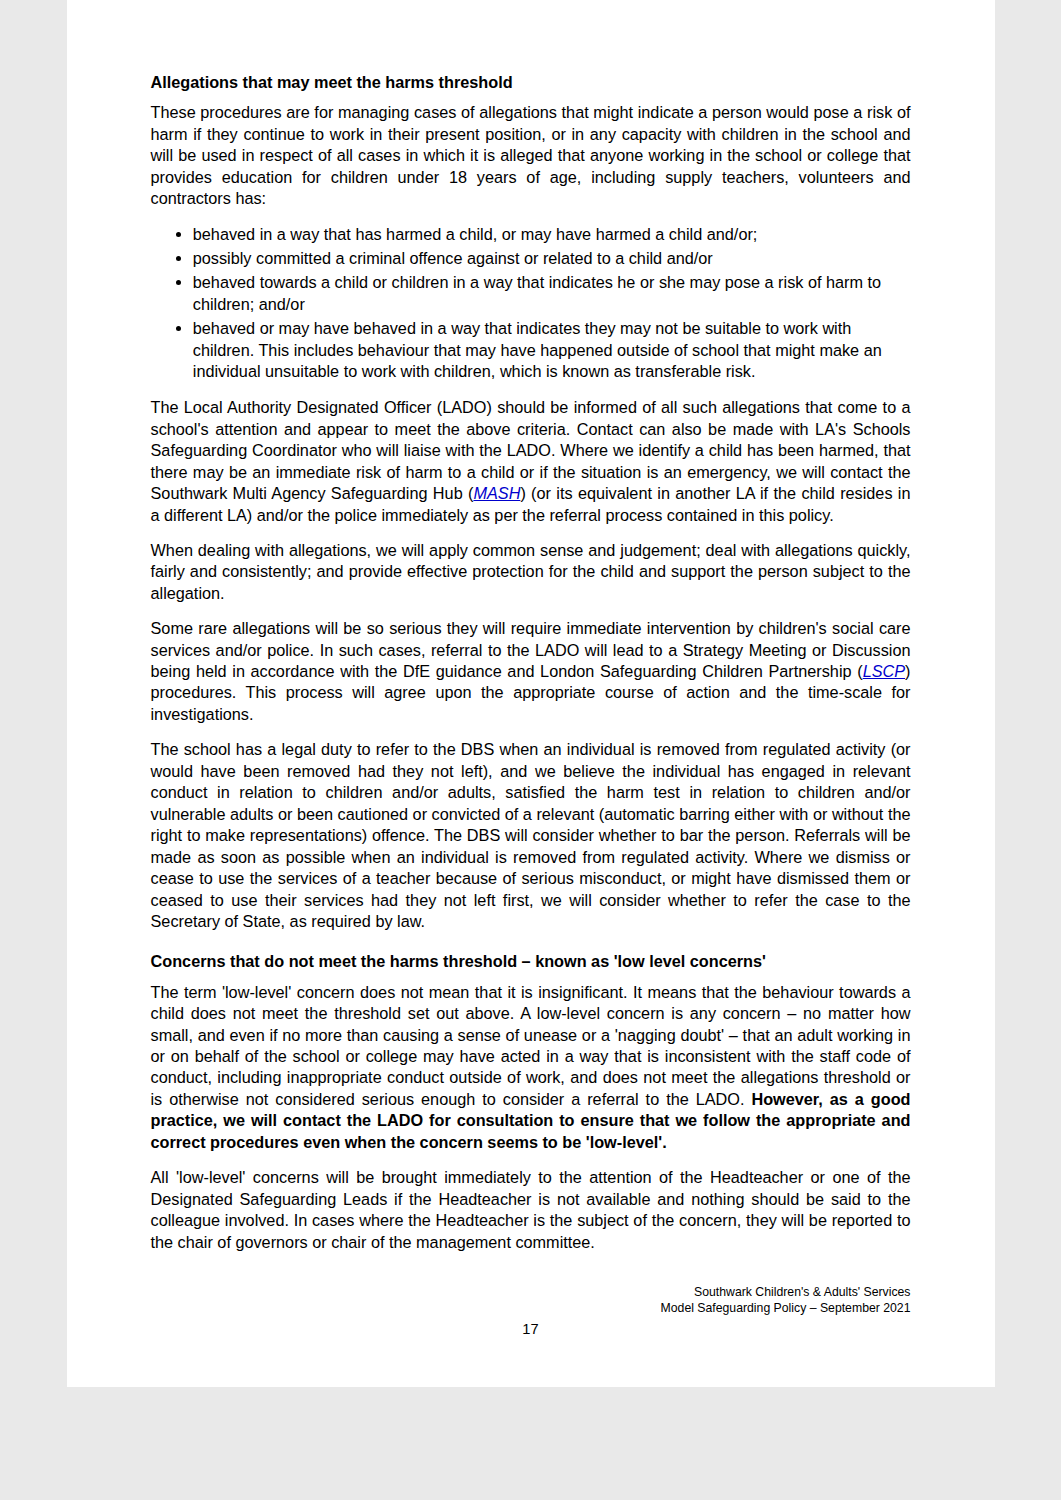Allegations that may meet the harms threshold
These procedures are for managing cases of allegations that might indicate a person would pose a risk of harm if they continue to work in their present position, or in any capacity with children in the school and will be used in respect of all cases in which it is alleged that anyone working in the school or college that provides education for children under 18 years of age, including supply teachers, volunteers and contractors has:
behaved in a way that has harmed a child, or may have harmed a child and/or;
possibly committed a criminal offence against or related to a child and/or
behaved towards a child or children in a way that indicates he or she may pose a risk of harm to children; and/or
behaved or may have behaved in a way that indicates they may not be suitable to work with children. This includes behaviour that may have happened outside of school that might make an individual unsuitable to work with children, which is known as transferable risk.
The Local Authority Designated Officer (LADO) should be informed of all such allegations that come to a school's attention and appear to meet the above criteria. Contact can also be made with LA's Schools Safeguarding Coordinator who will liaise with the LADO. Where we identify a child has been harmed, that there may be an immediate risk of harm to a child or if the situation is an emergency, we will contact the Southwark Multi Agency Safeguarding Hub (MASH) (or its equivalent in another LA if the child resides in a different LA) and/or the police immediately as per the referral process contained in this policy.
When dealing with allegations, we will apply common sense and judgement; deal with allegations quickly, fairly and consistently; and provide effective protection for the child and support the person subject to the allegation.
Some rare allegations will be so serious they will require immediate intervention by children's social care services and/or police. In such cases, referral to the LADO will lead to a Strategy Meeting or Discussion being held in accordance with the DfE guidance and London Safeguarding Children Partnership (LSCP) procedures. This process will agree upon the appropriate course of action and the time-scale for investigations.
The school has a legal duty to refer to the DBS when an individual is removed from regulated activity (or would have been removed had they not left), and we believe the individual has engaged in relevant conduct in relation to children and/or adults, satisfied the harm test in relation to children and/or vulnerable adults or been cautioned or convicted of a relevant (automatic barring either with or without the right to make representations) offence. The DBS will consider whether to bar the person. Referrals will be made as soon as possible when an individual is removed from regulated activity. Where we dismiss or cease to use the services of a teacher because of serious misconduct, or might have dismissed them or ceased to use their services had they not left first, we will consider whether to refer the case to the Secretary of State, as required by law.
Concerns that do not meet the harms threshold – known as 'low level concerns'
The term 'low-level' concern does not mean that it is insignificant. It means that the behaviour towards a child does not meet the threshold set out above. A low-level concern is any concern – no matter how small, and even if no more than causing a sense of unease or a 'nagging doubt' – that an adult working in or on behalf of the school or college may have acted in a way that is inconsistent with the staff code of conduct, including inappropriate conduct outside of work, and does not meet the allegations threshold or is otherwise not considered serious enough to consider a referral to the LADO. However, as a good practice, we will contact the LADO for consultation to ensure that we follow the appropriate and correct procedures even when the concern seems to be 'low-level'.
All 'low-level' concerns will be brought immediately to the attention of the Headteacher or one of the Designated Safeguarding Leads if the Headteacher is not available and nothing should be said to the colleague involved. In cases where the Headteacher is the subject of the concern, they will be reported to the chair of governors or chair of the management committee.
Southwark Children's & Adults' Services
Model Safeguarding Policy – September 2021
17